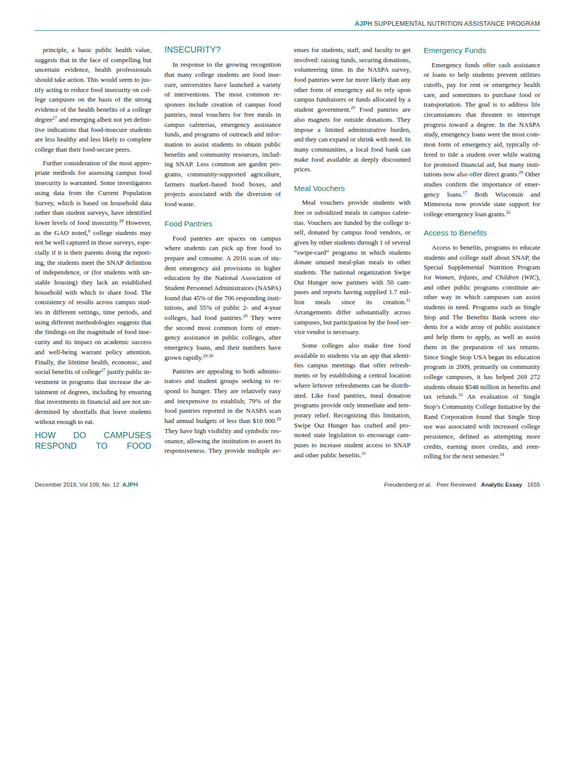AJPH SUPPLEMENTAL NUTRITION ASSISTANCE PROGRAM
principle, a basic public health value, suggests that in the face of compelling but uncertain evidence, health professionals should take action. This would seem to justify acting to reduce food insecurity on college campuses on the basis of the strong evidence of the health benefits of a college degree27 and emerging albeit not yet definitive indications that food-insecure students are less healthy and less likely to complete college than their food-secure peers.
Further consideration of the most appropriate methods for assessing campus food insecurity is warranted. Some investigators using data from the Current Population Survey, which is based on household data rather than student surveys, have identified lower levels of food insecurity.28 However, as the GAO noted,6 college students may not be well captured in those surveys, especially if it is their parents doing the reporting, the students meet the SNAP definition of independence, or (for students with unstable housing) they lack an established household with which to share food. The consistency of results across campus studies in different settings, time periods, and using different methodologies suggests that the findings on the magnitude of food insecurity and its impact on academic success and well-being warrant policy attention. Finally, the lifetime health, economic, and social benefits of college27 justify public investment in programs that increase the attainment of degrees, including by ensuring that investments in financial aid are not undermined by shortfalls that leave students without enough to eat.
HOW DO CAMPUSES RESPOND TO FOOD INSECURITY?
In response to the growing recognition that many college students are food insecure, universities have launched a variety of interventions. The most common responses include creation of campus food pantries, meal vouchers for free meals in campus cafeterias, emergency assistance funds, and programs of outreach and information to assist students to obtain public benefits and community resources, including SNAP. Less common are garden programs, community-supported agriculture, farmers market–based food boxes, and projects associated with the diversion of food waste.
Food Pantries
Food pantries are spaces on campus where students can pick up free food to prepare and consume. A 2016 scan of student emergency aid provisions in higher education by the National Association of Student Personnel Administrators (NASPA) found that 45% of the 706 responding institutions, and 55% of public 2- and 4-year colleges, had food pantries.29 They were the second most common form of emergency assistance in public colleges, after emergency loans, and their numbers have grown rapidly.29,30
Pantries are appealing to both administrators and student groups seeking to respond to hunger. They are relatively easy and inexpensive to establish; 79% of the food pantries reported in the NASPA scan had annual budgets of less than $10 000.29 They have high visibility and symbolic resonance, allowing the institution to assert its responsiveness. They provide multiple avenues for students, staff, and faculty to get involved: raising funds, securing donations, volunteering time. In the NASPA survey, food pantries were far more likely than any other form of emergency aid to rely upon campus fundraisers or funds allocated by a student government.29 Food pantries are also magnets for outside donations. They impose a limited administrative burden, and they can expand or shrink with need. In many communities, a local food bank can make food available at deeply discounted prices.
Meal Vouchers
Meal vouchers provide students with free or subsidized meals in campus cafeterias. Vouchers are funded by the college itself, donated by campus food vendors, or given by other students through 1 of several “swipe-card” programs in which students donate unused meal-plan meals to other students. The national organization Swipe Out Hunger now partners with 50 campuses and reports having supplied 1.7 million meals since its creation.31 Arrangements differ substantially across campuses, but participation by the food service vendor is necessary.
Some colleges also make free food available to students via an app that identifies campus meetings that offer refreshments or by establishing a central location where leftover refreshments can be distributed. Like food pantries, meal donation programs provide only immediate and temporary relief. Recognizing this limitation, Swipe Out Hunger has crafted and promoted state legislation to encourage campuses to increase student access to SNAP and other public benefits.31
Emergency Funds
Emergency funds offer cash assistance or loans to help students prevent utilities cutoffs, pay for rent or emergency health care, and sometimes to purchase food or transportation. The goal is to address life circumstances that threaten to interrupt progress toward a degree. In the NASPA study, emergency loans were the most common form of emergency aid, typically offered to tide a student over while waiting for promised financial aid, but many institutions now also offer direct grants.29 Other studies confirm the importance of emergency loans.17 Both Wisconsin and Minnesota now provide state support for college emergency loan grants.32
Access to Benefits
Access to benefits, programs to educate students and college staff about SNAP, the Special Supplemental Nutrition Program for Women, Infants, and Children (WIC), and other public programs constitute another way in which campuses can assist students in need. Programs such as Single Stop and The Benefits Bank screen students for a wide array of public assistance and help them to apply, as well as assist them in the preparation of tax returns. Since Single Stop USA began its education program in 2009, primarily on community college campuses, it has helped 269 272 students obtain $548 million in benefits and tax refunds.33 An evaluation of Single Stop’s Community College Initiative by the Rand Corporation found that Single Stop use was associated with increased college persistence, defined as attempting more credits, earning more credits, and reenrolling for the next semester.34
December 2019, Vol 109, No. 12AJPH
Freudenberg et al. Peer Reviewed Analytic Essay 1655